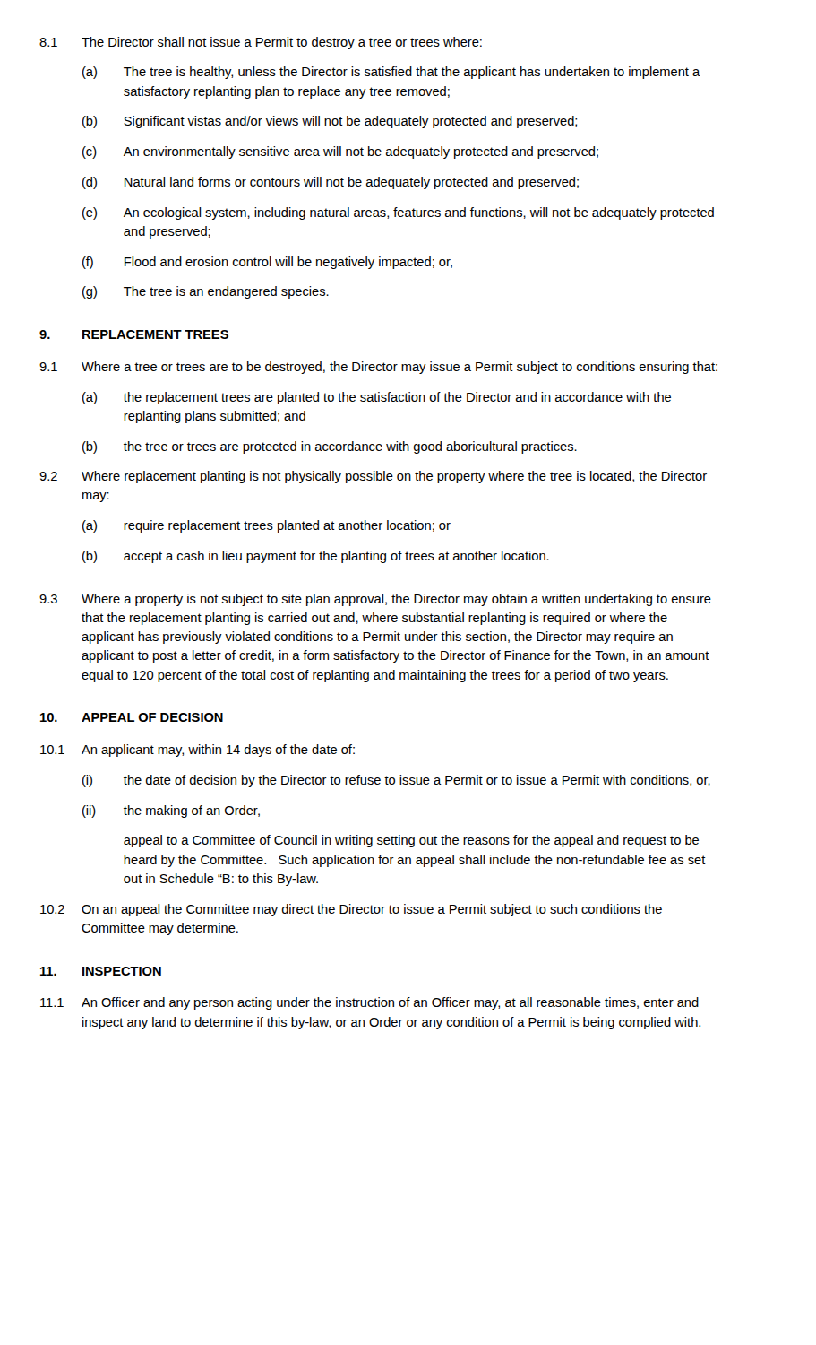8.1
The Director shall not issue a Permit to destroy a tree or trees where:
(a)
The tree is healthy, unless the Director is satisfied that the applicant has undertaken to implement a satisfactory replanting plan to replace any tree removed;
(b)
Significant vistas and/or views will not be adequately protected and preserved;
(c)
An environmentally sensitive area will not be adequately protected and preserved;
(d)
Natural land forms or contours will not be adequately protected and preserved;
(e)
An ecological system, including natural areas, features and functions, will not be adequately protected and preserved;
(f)
Flood and erosion control will be negatively impacted; or,
(g)
The tree is an endangered species.
9. REPLACEMENT TREES
9.1
Where a tree or trees are to be destroyed, the Director may issue a Permit subject to conditions ensuring that:
(a)
the replacement trees are planted to the satisfaction of the Director and in accordance with the replanting plans submitted; and
(b)
the tree or trees are protected in accordance with good aboricultural practices.
9.2
Where replacement planting is not physically possible on the property where the tree is located, the Director may:
(a)
require replacement trees planted at another location; or
(b)
accept a cash in lieu payment for the planting of trees at another location.
9.3
Where a property is not subject to site plan approval, the Director may obtain a written undertaking to ensure that the replacement planting is carried out and, where substantial replanting is required or where the applicant has previously violated conditions to a Permit under this section, the Director may require an applicant to post a letter of credit, in a form satisfactory to the Director of Finance for the Town, in an amount equal to 120 percent of the total cost of replanting and maintaining the trees for a period of two years.
10. APPEAL OF DECISION
10.1
An applicant may, within 14 days of the date of:
(i)
the date of decision by the Director to refuse to issue a Permit or to issue a Permit with conditions, or,
(ii)
the making of an Order,
appeal to a Committee of Council in writing setting out the reasons for the appeal and request to be heard by the Committee. Such application for an appeal shall include the non-refundable fee as set out in Schedule “B: to this By-law.
10.2
On an appeal the Committee may direct the Director to issue a Permit subject to such conditions the Committee may determine.
11. INSPECTION
11.1
An Officer and any person acting under the instruction of an Officer may, at all reasonable times, enter and inspect any land to determine if this by-law, or an Order or any condition of a Permit is being complied with.